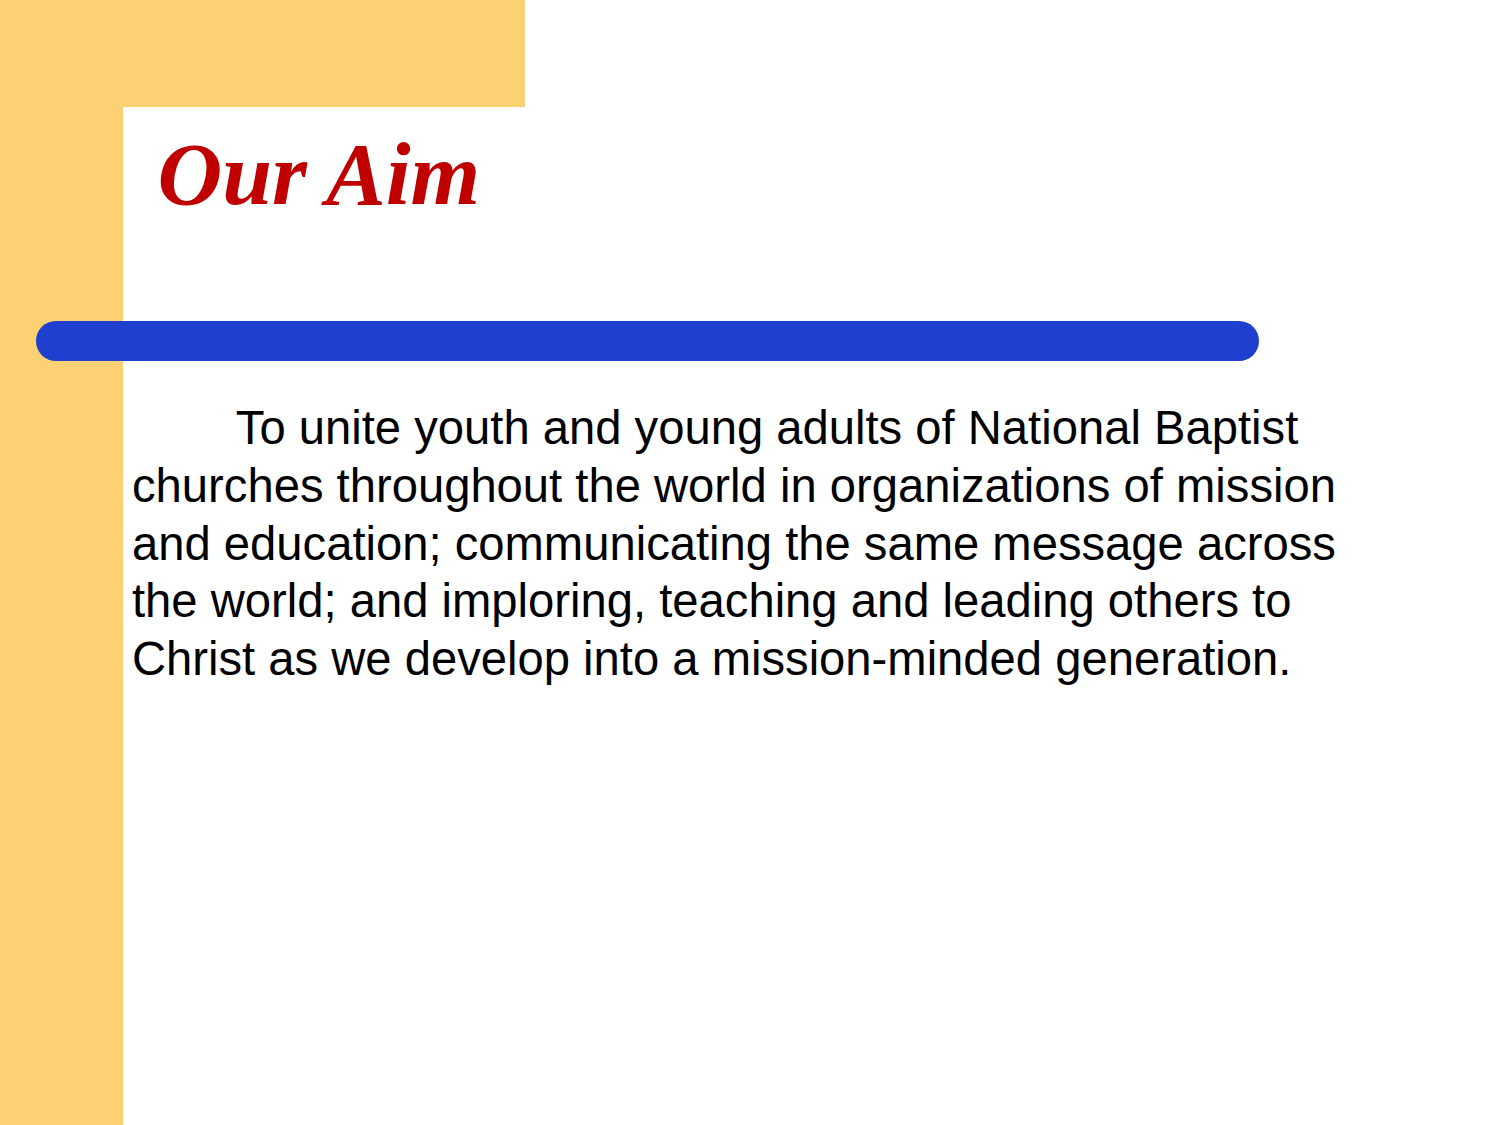Our Aim
To unite youth and young adults of National Baptist churches throughout the world in organizations of mission and education; communicating the same message across the world; and imploring, teaching and leading others to Christ as we develop into a mission-minded generation.